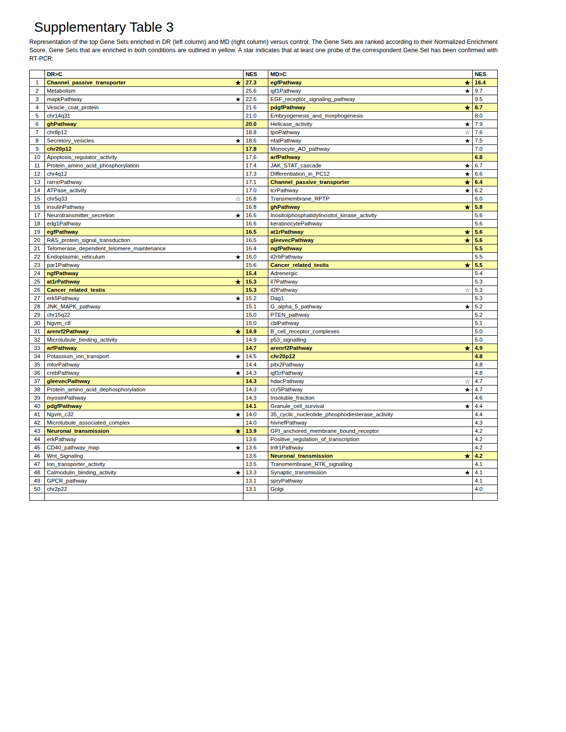Supplementary Table 3
Representation of the top Gene Sets enriched in DR (left column) and MD (right column) versus control. The Gene Sets are ranked according to their Normalized Enrichment Score. Gene Sets that are enriched in both conditions are outlined in yellow. A star indicates that at least one probe of the correspondent Gene Set has been confirmed with RT-PCR.
| | DR>C | NES | MD>C | NES |
| --- | --- | --- | --- | --- |
| 1 | Channel_passive_transporter ★ | 27.3 | egfPathway ★ | 16.4 |
| 2 | Metabolism | 25.6 | igf1Pathway ★ | 9.7 |
| 3 | mapkPathway ★ | 22.6 | EGF_receptor_signaling_pathway | 9.5 |
| 4 | Vesicle_coat_protein | 21.6 | pdgfPathway ★ | 8.7 |
| 5 | chr14q31 | 21.0 | Embryogenesis_and_morphogenesis | 8.0 |
| 6 | ghPathway | 20.0 | Helicase_activity ★ | 7.9 |
| 7 | chr8p12 | 18.8 | tpoPathway ☆ | 7.6 |
| 8 | Secretory_vesicles ★ | 18.6 | nfatPathway ★ | 7.5 |
| 9 | chr20p12 | 17.8 | Monocyte_AD_pathway | 7.0 |
| 10 | Apoptosis_regulator_activity | 17.6 | arfPathway | 6.8 |
| 11 | Protein_amino_acid_phosphorylation | 17.4 | JAK_STAT_cascade ★ | 6.7 |
| 12 | chr4q12 | 17.3 | Differentiation_in_PC12 ★ | 6.6 |
| 13 | rarrxrPathway | 17.1 | Channel_passive_transporter ★ | 6.4 |
| 14 | ATPase_activity | 17.0 | tcrPathway ★ | 6.2 |
| 15 | chr5q33 ☆ | 16.8 | Transmembrane_RPTP | 6.0 |
| 16 | insulinPathway | 16.8 | ghPathway ★ | 5.8 |
| 17 | Neurotransmitter_secretion ★ | 16.6 | Inositolphosphatidylinositol_kinase_activity | 5.6 |
| 18 | edg1Pathway | 16.6 | keratinocytePathway | 5.6 |
| 19 | egfPathway | 16.5 | at1rPathway ★ | 5.6 |
| 20 | RAS_protein_signal_transduction | 16.5 | gleevecPathway ★ | 5.6 |
| 21 | Telomerase_dependent_telomere_maintenance | 16.4 | ngfPathway | 5.5 |
| 22 | Endoplasmic_reticulum ★ | 16.0 | il2rbPathway | 5.5 |
| 23 | par1Pathway | 15.6 | Cancer_related_testis ★ | 5.5 |
| 24 | ngfPathway | 15.4 | Adrenergic | 5.4 |
| 25 | at1rPathway ★ | 15.3 | il7Pathway | 5.3 |
| 26 | Cancer_related_testis | 15.3 | il2Pathway ☆ | 5.3 |
| 27 | erk5Pathway ★ | 15.2 | Dag1 | 5.3 |
| 28 | JNK_MAPK_pathway | 15.1 | G_alpha_5_pathway ★ | 5.2 |
| 29 | chr15q22 | 15.0 | PTEN_pathway | 5.2 |
| 30 | Ngvm_c8 | 15.0 | cblPathway | 5.1 |
| 31 | arenrf2Pathway ★ | 14.9 | B_cell_receptor_complexes | 5.0 |
| 32 | Microtubule_binding_activity | 14.9 | p53_signalling | 5.0 |
| 33 | arfPathway | 14.7 | arenrf2Pathway ★ | 4.9 |
| 34 | Potassium_ion_transport ★ | 14.5 | chr20p12 | 4.8 |
| 35 | mtorPathway | 14.4 | pitx2Pathway | 4.8 |
| 36 | crebPathway ★ | 14.3 | igf1rPathway | 4.8 |
| 37 | gleevecPathway | 14.3 | hdacPathway ☆ | 4.7 |
| 38 | Protein_amino_acid_dephosphorylation | 14.3 | ccr5Pathway ★ | 4.7 |
| 39 | myosinPathway | 14.3 | Insoluble_fraction | 4.6 |
| 40 | pdgfPathway | 14.1 | Granule_cell_survival ★ | 4.4 |
| 41 | Ngvm_c32 ★ | 14.0 | 35_cyclic_nucleotide_phosphodiesterase_activity | 4.4 |
| 42 | Microtubule_associated_complex | 14.0 | hivnefPathway | 4.3 |
| 43 | Neuronal_transmission ★ | 13.9 | GPI_anchored_membrane_bound_receptor | 4.2 |
| 44 | erkPathway | 13.6 | Positive_regulation_of_transcription | 4.2 |
| 45 | CD40_pathway_map ★ | 13.6 | tnfr1Pathway | 4.2 |
| 46 | Wnt_Signaling | 13.6 | Neuronal_transmission ★ | 4.2 |
| 47 | Ion_transporter_activity | 13.5 | Transmembrane_RTK_signalling | 4.1 |
| 48 | Calmodulin_binding_activity ★ | 13.3 | Synaptic_transmission ★ | 4.1 |
| 49 | GPCR_pathway | 13.1 | spryPathway | 4.1 |
| 50 | chr2p22 | 13.1 | Golgi | 4.0 |